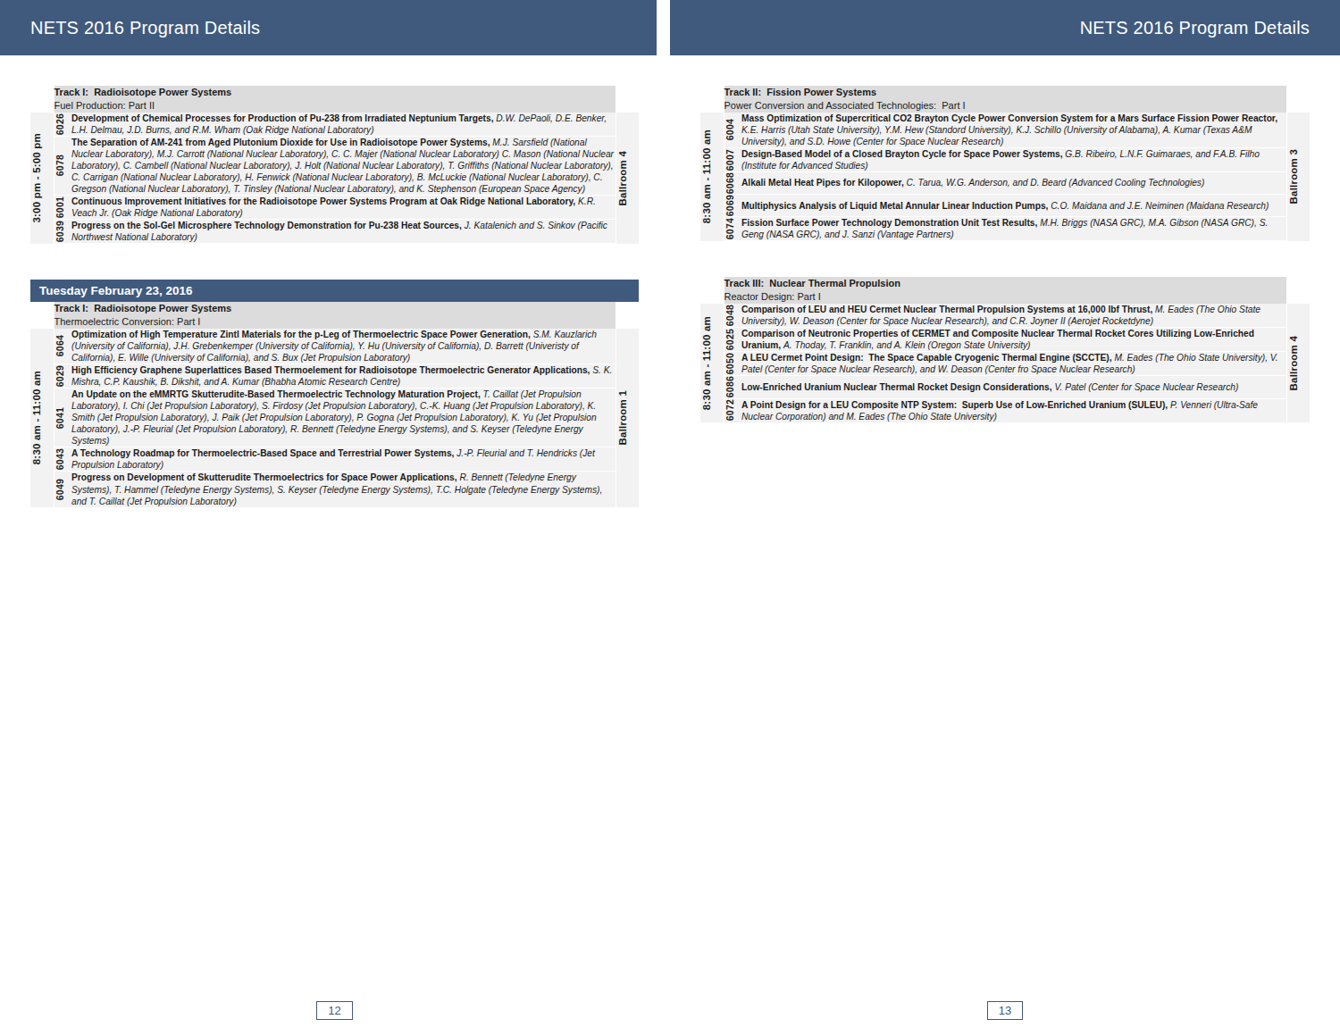NETS 2016 Program Details
| | Track I: Radioisotope Power Systems Fuel Production: Part II | |
| 3:00 pm - 5:00 pm | 6026 | Development of Chemical Processes for Production of Pu-238 from Irradiated Neptunium Targets, D.W. DePaoli, D.E. Benker, L.H. Delmau, J.D. Burns, and R.M. Wham (Oak Ridge National Laboratory) | Ballroom 4 |
| 6078 | The Separation of AM-241 from Aged Plutonium Dioxide for Use in Radioisotope Power Systems, M.J. Sarsfield (National Nuclear Laboratory), M.J. Carrott (National Nuclear Laboratory), C. C. Majer (National Nuclear Laboratory) C. Mason (National Nuclear Laboratory), C. Cambell (National Nuclear Laboratory), J. Holt (National Nuclear Laboratory), T. Griffiths (National Nuclear Laboratory), C. Carrigan (National Nuclear Laboratory), H. Fenwick (National Nuclear Laboratory), B. McLuckie (National Nuclear Laboratory), C. Gregson (National Nuclear Laboratory), T. Tinsley (National Nuclear Laboratory), and K. Stephenson (European Space Agency) |
| 6001 | Continuous Improvement Initiatives for the Radioisotope Power Systems Program at Oak Ridge National Laboratory, K.R. Veach Jr. (Oak Ridge National Laboratory) |
| 6039 | Progress on the Sol-Gel Microsphere Technology Demonstration for Pu-238 Heat Sources, J. Katalenich and S. Sinkov (Pacific Northwest National Laboratory) |
Tuesday February 23, 2016
| | Track I: Radioisotope Power Systems Thermoelectric Conversion: Part I | |
| 8:30 am - 11:00 am | 6064 | Optimization of High Temperature Zintl Materials for the p-Leg of Thermoelectric Space Power Generation, S.M. Kauzlarich (University of California), J.H. Grebenkemper (University of California), Y. Hu (University of California), D. Barrett (Univeristy of California), E. Wille (University of California), and S. Bux (Jet Propulsion Laboratory) | Ballroom 1 |
| 6029 | High Efficiency Graphene Superlattices Based Thermoelement for Radioisotope Thermoelectric Generator Applications, S. K. Mishra, C.P. Kaushik, B. Dikshit, and A. Kumar (Bhabha Atomic Research Centre) |
| 6041 | An Update on the eMMRTG Skutterudite-Based Thermoelectric Technology Maturation Project, T. Caillat (Jet Propulsion Laboratory), I. Chi (Jet Propulsion Laboratory), S. Firdosy (Jet Propulsion Laboratory), C.-K. Huang (Jet Propulsion Laboratory), K. Smith (Jet Propulsion Laboratory), J. Paik (Jet Propulsion Laboratory), P. Gogna (Jet Propulsion Laboratory), K. Yu (Jet Propulsion Laboratory), J.-P. Fleurial (Jet Propulsion Laboratory), R. Bennett (Teledyne Energy Systems), and S. Keyser (Teledyne Energy Systems) |
| 6043 | A Technology Roadmap for Thermoelectric-Based Space and Terrestrial Power Systems, J.-P. Fleurial and T. Hendricks (Jet Propulsion Laboratory) |
| 6049 | Progress on Development of Skutterudite Thermoelectrics for Space Power Applications, R. Bennett (Teledyne Energy Systems), T. Hammel (Teledyne Energy Systems), S. Keyser (Teledyne Energy Systems), T.C. Holgate (Teledyne Energy Systems), and T. Caillat (Jet Propulsion Laboratory) |
12
NETS 2016 Program Details
| | Track II: Fission Power Systems Power Conversion and Associated Technologies: Part I | |
| 8:30 am - 11:00 am | 6004 | Mass Optimization of Supercritical CO2 Brayton Cycle Power Conversion System for a Mars Surface Fission Power Reactor, K.E. Harris (Utah State University), Y.M. Hew (Standord University), K.J. Schillo (University of Alabama), A. Kumar (Texas A&M University), and S.D. Howe (Center for Space Nuclear Research) | Ballroom 3 |
| 6007 | Design-Based Model of a Closed Brayton Cycle for Space Power Systems, G.B. Ribeiro, L.N.F. Guimaraes, and F.A.B. Filho (Institute for Advanced Studies) |
| 6068 | Alkali Metal Heat Pipes for Kilopower, C. Tarua, W.G. Anderson, and D. Beard (Advanced Cooling Technologies) |
| 6069 | Multiphysics Analysis of Liquid Metal Annular Linear Induction Pumps, C.O. Maidana and J.E. Neiminen (Maidana Research) |
| 6074 | Fission Surface Power Technology Demonstration Unit Test Results, M.H. Briggs (NASA GRC), M.A. Gibson (NASA GRC), S. Geng (NASA GRC), and J. Sanzi (Vantage Partners) |
| | Track III: Nuclear Thermal Propulsion Reactor Design: Part I | |
| 8:30 am - 11:00 am | 6048 | Comparison of LEU and HEU Cermet Nuclear Thermal Propulsion Systems at 16,000 lbf Thrust, M. Eades (The Ohio State University), W. Deason (Center for Space Nuclear Research), and C.R. Joyner II (Aerojet Rocketdyne) | Ballroom 4 |
| 6025 | Comparison of Neutronic Properties of CERMET and Composite Nuclear Thermal Rocket Cores Utilizing Low-Enriched Uranium, A. Thoday, T. Franklin, and A. Klein (Oregon State University) |
| 6050 | A LEU Cermet Point Design: The Space Capable Cryogenic Thermal Engine (SCCTE), M. Eades (The Ohio State University), V. Patel (Center for Space Nuclear Research), and W. Deason (Center fro Space Nuclear Research) |
| 6086 | Low-Enriched Uranium Nuclear Thermal Rocket Design Considerations, V. Patel (Center for Space Nuclear Research) |
| 6072 | A Point Design for a LEU Composite NTP System: Superb Use of Low-Enriched Uranium (SULEU), P. Venneri (Ultra-Safe Nuclear Corporation) and M. Eades (The Ohio State University) |
13